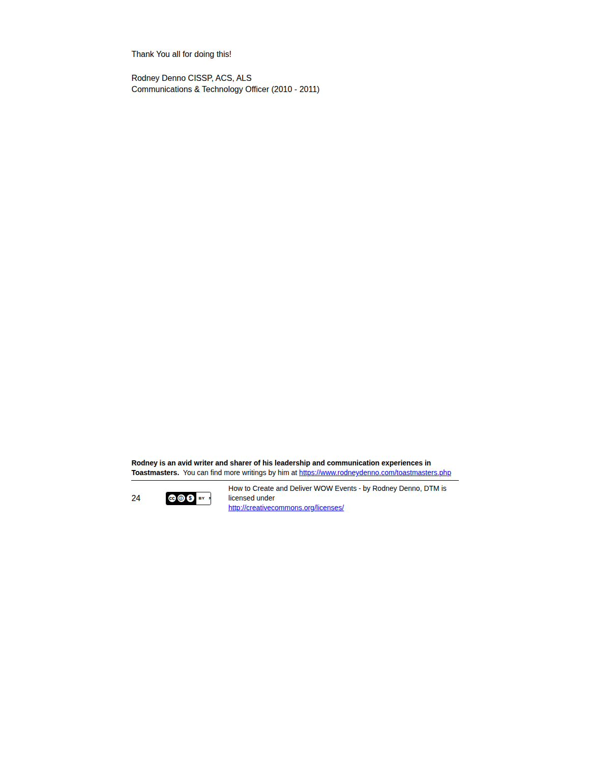Thank You all for doing this!
Rodney Denno CISSP, ACS, ALS
Communications & Technology Officer (2010 - 2011)
Rodney is an avid writer and sharer of his leadership and communication experiences in Toastmasters. You can find more writings by him at https://www.rodneydenno.com/toastmasters.php
24
cc ⓘ $
BY NC
How to Create and Deliver WOW Events - by Rodney Denno, DTM is licensed under
http://creativecommons.org/licenses/